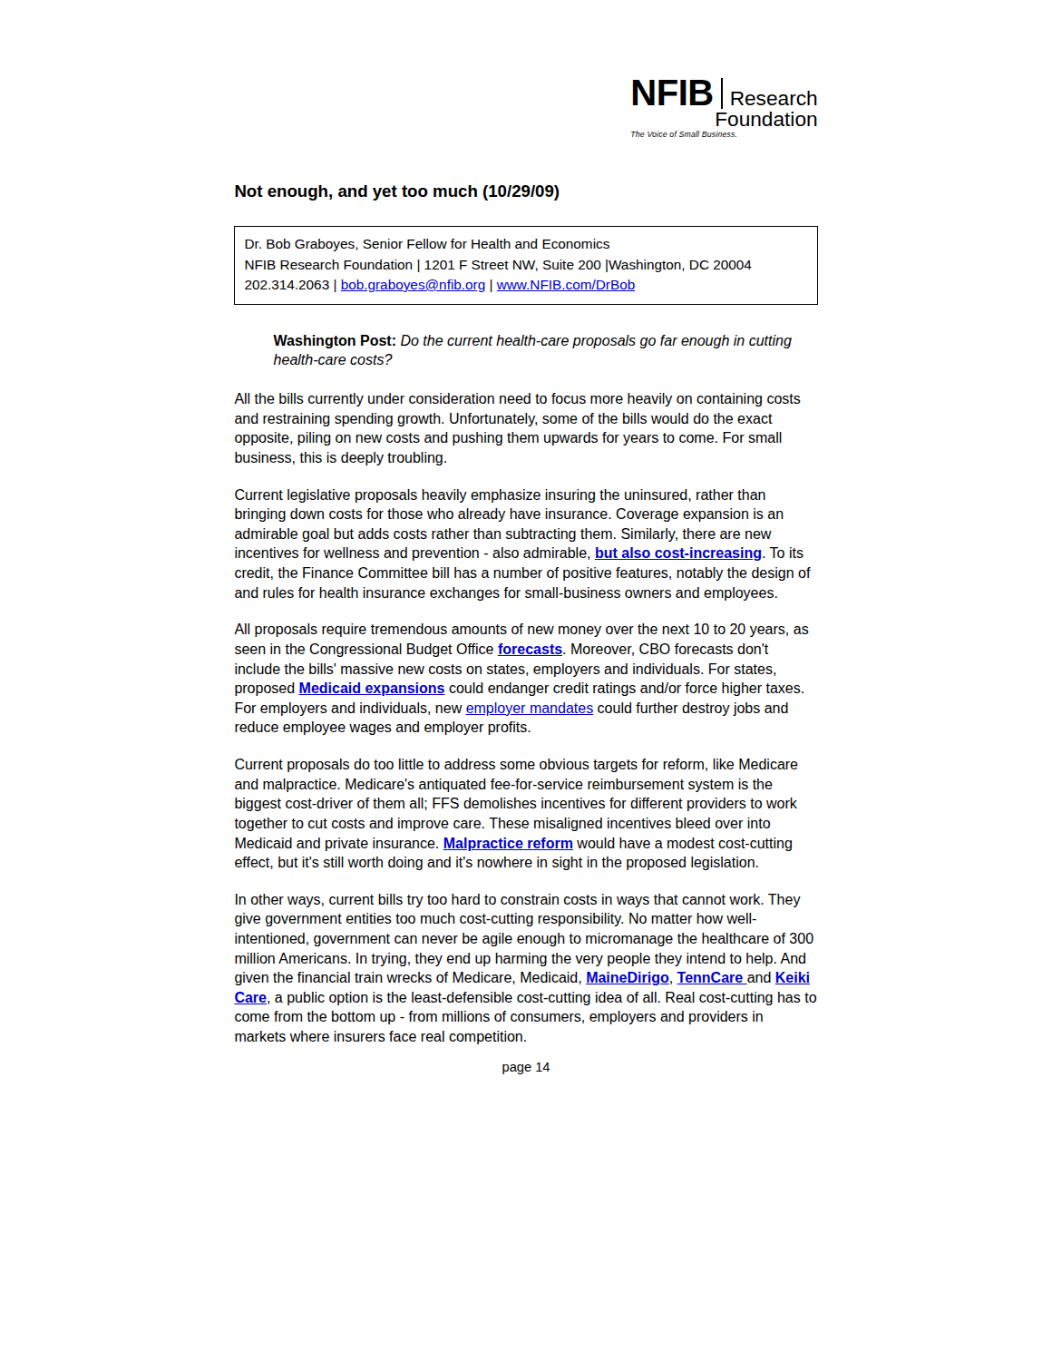NFIB Research
Foundation
The Voice of Small Business.
Not enough, and yet too much (10/29/09)
Dr. Bob Graboyes, Senior Fellow for Health and Economics
NFIB Research Foundation | 1201 F Street NW, Suite 200 |Washington, DC 20004
202.314.2063 | bob.graboyes@nfib.org | www.NFIB.com/DrBob
Washington Post: Do the current health-care proposals go far enough in cutting health-care costs?
All the bills currently under consideration need to focus more heavily on containing costs and restraining spending growth. Unfortunately, some of the bills would do the exact opposite, piling on new costs and pushing them upwards for years to come. For small business, this is deeply troubling.
Current legislative proposals heavily emphasize insuring the uninsured, rather than bringing down costs for those who already have insurance. Coverage expansion is an admirable goal but adds costs rather than subtracting them. Similarly, there are new incentives for wellness and prevention - also admirable, but also cost-increasing. To its credit, the Finance Committee bill has a number of positive features, notably the design of and rules for health insurance exchanges for small-business owners and employees.
All proposals require tremendous amounts of new money over the next 10 to 20 years, as seen in the Congressional Budget Office forecasts. Moreover, CBO forecasts don't include the bills' massive new costs on states, employers and individuals. For states, proposed Medicaid expansions could endanger credit ratings and/or force higher taxes. For employers and individuals, new employer mandates could further destroy jobs and reduce employee wages and employer profits.
Current proposals do too little to address some obvious targets for reform, like Medicare and malpractice. Medicare's antiquated fee-for-service reimbursement system is the biggest cost-driver of them all; FFS demolishes incentives for different providers to work together to cut costs and improve care. These misaligned incentives bleed over into Medicaid and private insurance. Malpractice reform would have a modest cost-cutting effect, but it's still worth doing and it's nowhere in sight in the proposed legislation.
In other ways, current bills try too hard to constrain costs in ways that cannot work. They give government entities too much cost-cutting responsibility. No matter how well-intentioned, government can never be agile enough to micromanage the healthcare of 300 million Americans. In trying, they end up harming the very people they intend to help. And given the financial train wrecks of Medicare, Medicaid, MaineDirigo, TennCare and Keiki Care, a public option is the least-defensible cost-cutting idea of all. Real cost-cutting has to come from the bottom up - from millions of consumers, employers and providers in markets where insurers face real competition.
page 14